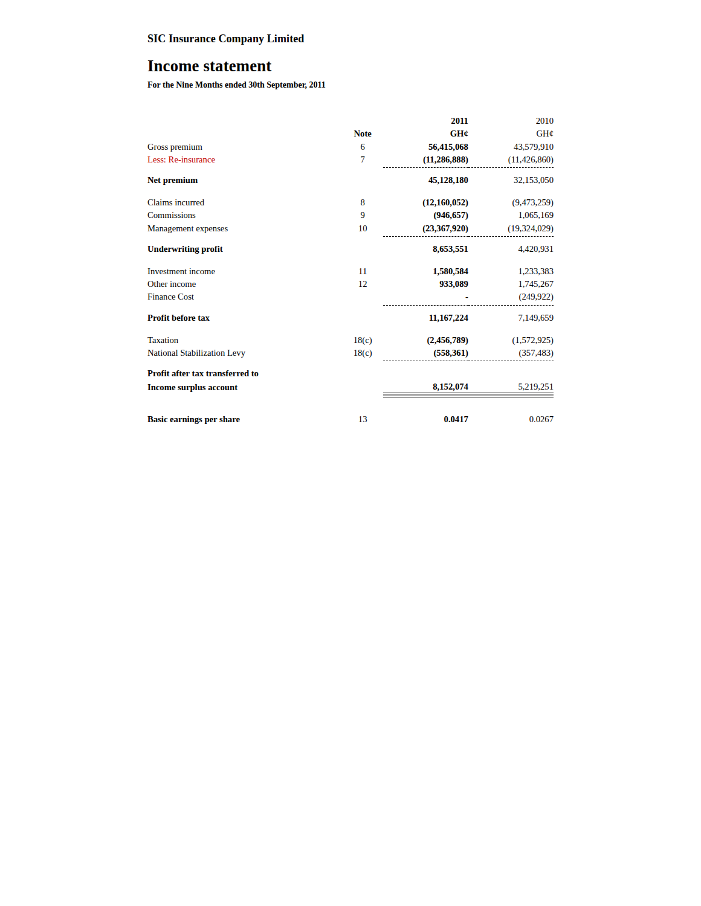SIC Insurance Company Limited
Income statement
For the Nine Months ended 30th September, 2011
| | | 2011 | 2010 |
| | Note | GH¢ | GH¢ |
| Gross premium | 6 | 56,415,068 | 43,579,910 |
| Less: Re-insurance | 7 | (11,286,888) | (11,426,860) |
| Net premium | | 45,128,180 | 32,153,050 |
| Claims incurred | 8 | (12,160,052) | (9,473,259) |
| Commissions | 9 | (946,657) | 1,065,169 |
| Management expenses | 10 | (23,367,920) | (19,324,029) |
| Underwriting profit | | 8,653,551 | 4,420,931 |
| Investment income | 11 | 1,580,584 | 1,233,383 |
| Other income | 12 | 933,089 | 1,745,267 |
| Finance Cost | | - | (249,922) |
| Profit before tax | | 11,167,224 | 7,149,659 |
| Taxation | 18(c) | (2,456,789) | (1,572,925) |
| National Stabilization Levy | 18(c) | (558,361) | (357,483) |
| Profit after tax transferred to | | | |
| Income surplus account | | 8,152,074 | 5,219,251 |
| Basic earnings per share | 13 | 0.0417 | 0.0267 |